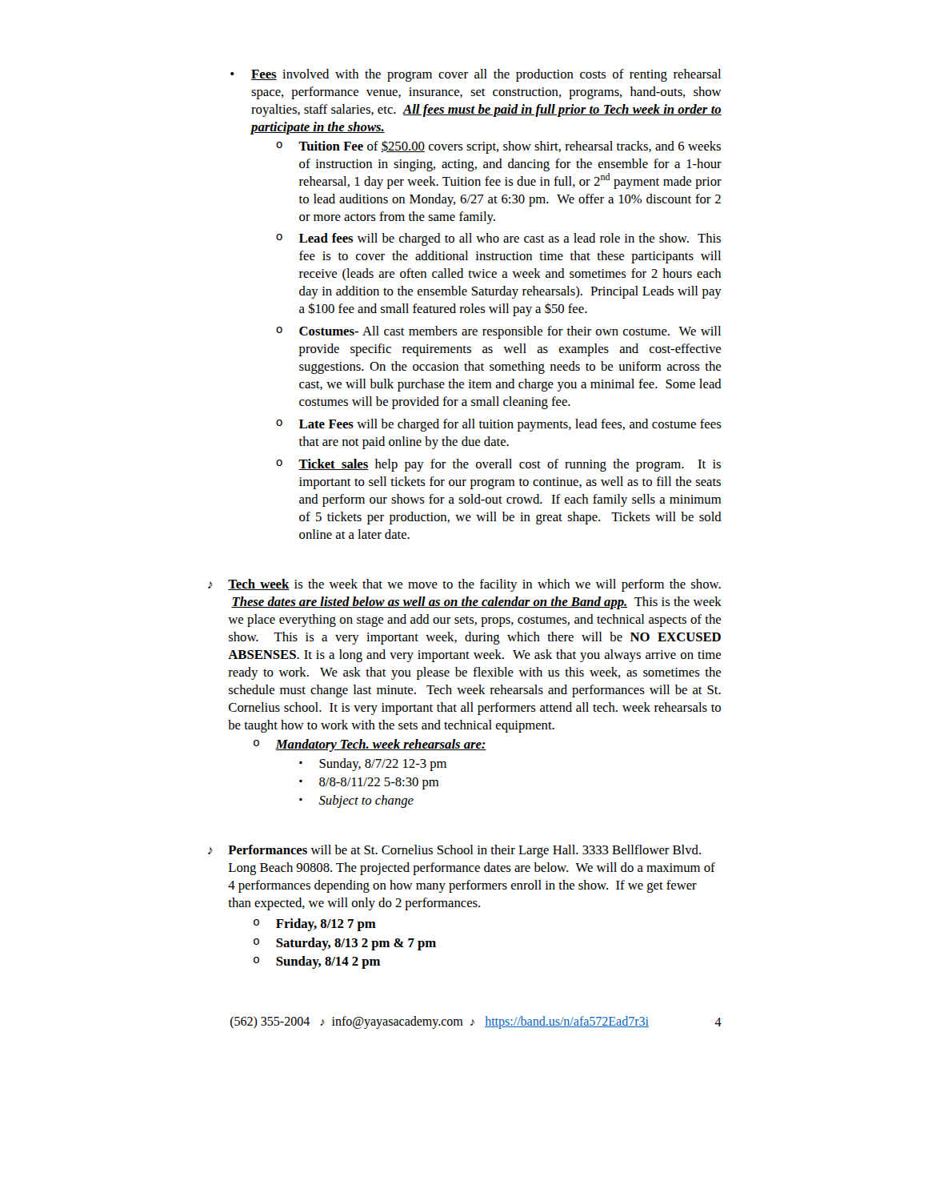• Fees involved with the program cover all the production costs of renting rehearsal space, performance venue, insurance, set construction, programs, hand-outs, show royalties, staff salaries, etc. All fees must be paid in full prior to Tech week in order to participate in the shows.
o Tuition Fee of $250.00 covers script, show shirt, rehearsal tracks, and 6 weeks of instruction in singing, acting, and dancing for the ensemble for a 1-hour rehearsal, 1 day per week. Tuition fee is due in full, or 2nd payment made prior to lead auditions on Monday, 6/27 at 6:30 pm. We offer a 10% discount for 2 or more actors from the same family.
o Lead fees will be charged to all who are cast as a lead role in the show. This fee is to cover the additional instruction time that these participants will receive (leads are often called twice a week and sometimes for 2 hours each day in addition to the ensemble Saturday rehearsals). Principal Leads will pay a $100 fee and small featured roles will pay a $50 fee.
o Costumes- All cast members are responsible for their own costume. We will provide specific requirements as well as examples and cost-effective suggestions. On the occasion that something needs to be uniform across the cast, we will bulk purchase the item and charge you a minimal fee. Some lead costumes will be provided for a small cleaning fee.
o Late Fees will be charged for all tuition payments, lead fees, and costume fees that are not paid online by the due date.
o Ticket sales help pay for the overall cost of running the program. It is important to sell tickets for our program to continue, as well as to fill the seats and perform our shows for a sold-out crowd. If each family sells a minimum of 5 tickets per production, we will be in great shape. Tickets will be sold online at a later date.
♪
Tech week is the week that we move to the facility in which we will perform the show. These dates are listed below as well as on the calendar on the Band app. This is the week we place everything on stage and add our sets, props, costumes, and technical aspects of the show. This is a very important week, during which there will be NO EXCUSED ABSENSES. It is a long and very important week. We ask that you always arrive on time ready to work. We ask that you please be flexible with us this week, as sometimes the schedule must change last minute. Tech week rehearsals and performances will be at St. Cornelius school. It is very important that all performers attend all tech. week rehearsals to be taught how to work with the sets and technical equipment.
o Mandatory Tech. week rehearsals are:
▪Sunday, 8/7/22 12-3 pm
▪8/8-8/11/22 5-8:30 pm
▪Subject to change
♪
Performances will be at St. Cornelius School in their Large Hall. 3333 Bellflower Blvd. Long Beach 90808. The projected performance dates are below. We will do a maximum of 4 performances depending on how many performers enroll in the show. If we get fewer than expected, we will only do 2 performances.
oFriday, 8/12 7 pm
oSaturday, 8/13 2 pm & 7 pm
oSunday, 8/14 2 pm
(562) 355-2004 ♪ info@yayasacademy.com ♪ https://band.us/n/afa572Ead7r3i 4